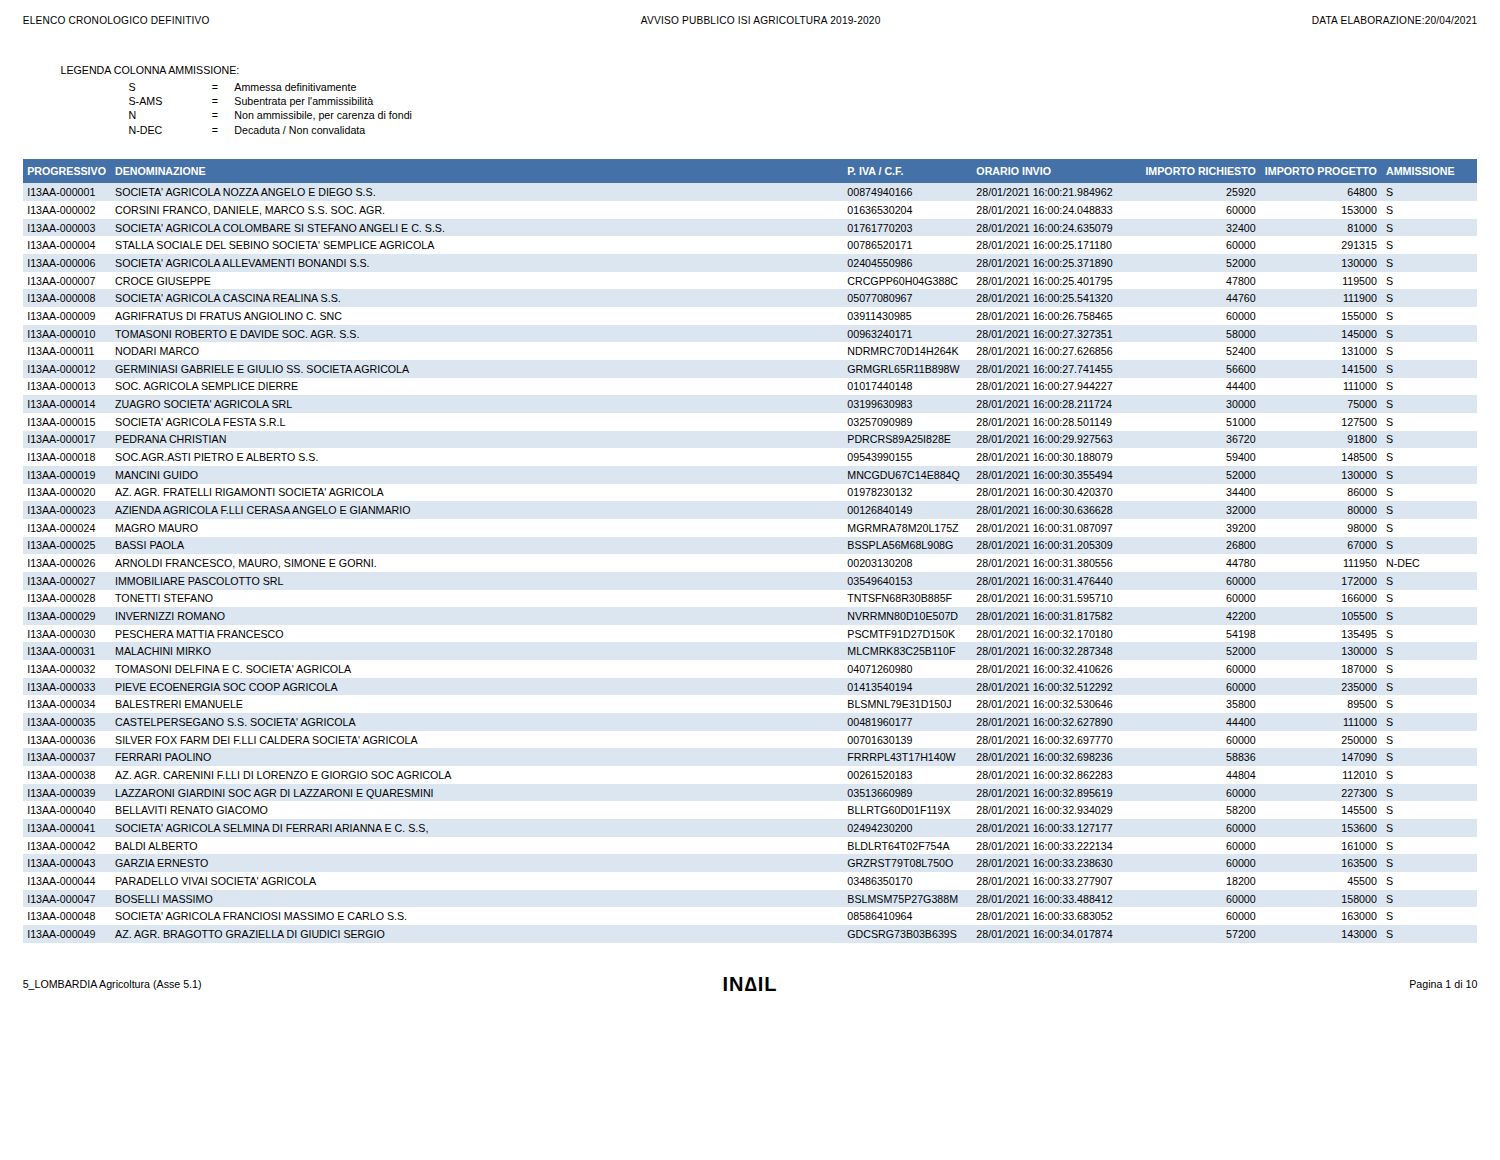ELENCO CRONOLOGICO DEFINITIVO
AVVISO PUBBLICO ISI AGRICOLTURA 2019-2020
DATA ELABORAZIONE:20/04/2021
LEGENDA COLONNA AMMISSIONE:
| S | = | Ammessa definitivamente |
| S-AMS | = | Subentrata per l'ammissibilità |
| N | = | Non ammissibile, per carenza di fondi |
| N-DEC | = | Decaduta / Non convalidata |
| PROGRESSIVO | DENOMINAZIONE | P. IVA / C.F. | ORARIO INVIO | IMPORTO RICHIESTO | IMPORTO PROGETTO | AMMISSIONE |
| --- | --- | --- | --- | --- | --- | --- |
| I13AA-000001 | SOCIETA' AGRICOLA NOZZA ANGELO E DIEGO S.S. | 00874940166 | 28/01/2021 16:00:21.984962 | 25920 | 64800 | S |
| I13AA-000002 | CORSINI FRANCO, DANIELE, MARCO S.S. SOC. AGR. | 01636530204 | 28/01/2021 16:00:24.048833 | 60000 | 153000 | S |
| I13AA-000003 | SOCIETA' AGRICOLA COLOMBARE SI STEFANO ANGELI E C. S.S. | 01761770203 | 28/01/2021 16:00:24.635079 | 32400 | 81000 | S |
| I13AA-000004 | STALLA SOCIALE DEL SEBINO SOCIETA' SEMPLICE AGRICOLA | 00786520171 | 28/01/2021 16:00:25.171180 | 60000 | 291315 | S |
| I13AA-000006 | SOCIETA' AGRICOLA ALLEVAMENTI BONANDI S.S. | 02404550986 | 28/01/2021 16:00:25.371890 | 52000 | 130000 | S |
| I13AA-000007 | CROCE GIUSEPPE | CRCGPP60H04G388C | 28/01/2021 16:00:25.401795 | 47800 | 119500 | S |
| I13AA-000008 | SOCIETA' AGRICOLA CASCINA REALINA S.S. | 05077080967 | 28/01/2021 16:00:25.541320 | 44760 | 111900 | S |
| I13AA-000009 | AGRIFRATUS DI FRATUS ANGIOLINO C. SNC | 03911430985 | 28/01/2021 16:00:26.758465 | 60000 | 155000 | S |
| I13AA-000010 | TOMASONI ROBERTO E DAVIDE SOC. AGR. S.S. | 00963240171 | 28/01/2021 16:00:27.327351 | 58000 | 145000 | S |
| I13AA-000011 | NODARI MARCO | NDRMRC70D14H264K | 28/01/2021 16:00:27.626856 | 52400 | 131000 | S |
| I13AA-000012 | GERMINIASI GABRIELE E GIULIO SS. SOCIETA AGRICOLA | GRMGRL65R11B898W | 28/01/2021 16:00:27.741455 | 56600 | 141500 | S |
| I13AA-000013 | SOC. AGRICOLA SEMPLICE DIERRE | 01017440148 | 28/01/2021 16:00:27.944227 | 44400 | 111000 | S |
| I13AA-000014 | ZUAGRO SOCIETA' AGRICOLA SRL | 03199630983 | 28/01/2021 16:00:28.211724 | 30000 | 75000 | S |
| I13AA-000015 | SOCIETA' AGRICOLA FESTA S.R.L | 03257090989 | 28/01/2021 16:00:28.501149 | 51000 | 127500 | S |
| I13AA-000017 | PEDRANA CHRISTIAN | PDRCRS89A25I828E | 28/01/2021 16:00:29.927563 | 36720 | 91800 | S |
| I13AA-000018 | SOC.AGR.ASTI PIETRO E ALBERTO S.S. | 09543990155 | 28/01/2021 16:00:30.188079 | 59400 | 148500 | S |
| I13AA-000019 | MANCINI GUIDO | MNCGDU67C14E884Q | 28/01/2021 16:00:30.355494 | 52000 | 130000 | S |
| I13AA-000020 | AZ. AGR. FRATELLI RIGAMONTI SOCIETA' AGRICOLA | 01978230132 | 28/01/2021 16:00:30.420370 | 34400 | 86000 | S |
| I13AA-000023 | AZIENDA AGRICOLA F.LLI CERASA ANGELO E GIANMARIO | 00126840149 | 28/01/2021 16:00:30.636628 | 32000 | 80000 | S |
| I13AA-000024 | MAGRO MAURO | MGRMRA78M20L175Z | 28/01/2021 16:00:31.087097 | 39200 | 98000 | S |
| I13AA-000025 | BASSI PAOLA | BSSPLA56M68L908G | 28/01/2021 16:00:31.205309 | 26800 | 67000 | S |
| I13AA-000026 | ARNOLDI FRANCESCO, MAURO, SIMONE E GORNI. | 00203130208 | 28/01/2021 16:00:31.380556 | 44780 | 111950 | N-DEC |
| I13AA-000027 | IMMOBILIARE PASCOLOTTO SRL | 03549640153 | 28/01/2021 16:00:31.476440 | 60000 | 172000 | S |
| I13AA-000028 | TONETTI STEFANO | TNTSFN68R30B885F | 28/01/2021 16:00:31.595710 | 60000 | 166000 | S |
| I13AA-000029 | INVERNIZZI ROMANO | NVRRMN80D10E507D | 28/01/2021 16:00:31.817582 | 42200 | 105500 | S |
| I13AA-000030 | PESCHERA MATTIA FRANCESCO | PSCMTF91D27D150K | 28/01/2021 16:00:32.170180 | 54198 | 135495 | S |
| I13AA-000031 | MALACHINI MIRKO | MLCMRK83C25B110F | 28/01/2021 16:00:32.287348 | 52000 | 130000 | S |
| I13AA-000032 | TOMASONI DELFINA E C. SOCIETA' AGRICOLA | 04071260980 | 28/01/2021 16:00:32.410626 | 60000 | 187000 | S |
| I13AA-000033 | PIEVE ECOENERGIA SOC COOP AGRICOLA | 01413540194 | 28/01/2021 16:00:32.512292 | 60000 | 235000 | S |
| I13AA-000034 | BALESTRERI EMANUELE | BLSMNL79E31D150J | 28/01/2021 16:00:32.530646 | 35800 | 89500 | S |
| I13AA-000035 | CASTELPERSEGANO S.S. SOCIETA' AGRICOLA | 00481960177 | 28/01/2021 16:00:32.627890 | 44400 | 111000 | S |
| I13AA-000036 | SILVER FOX FARM DEI F.LLI CALDERA SOCIETA' AGRICOLA | 00701630139 | 28/01/2021 16:00:32.697770 | 60000 | 250000 | S |
| I13AA-000037 | FERRARI PAOLINO | FRRRPL43T17H140W | 28/01/2021 16:00:32.698236 | 58836 | 147090 | S |
| I13AA-000038 | AZ. AGR. CARENINI F.LLI DI LORENZO E GIORGIO SOC AGRICOLA | 00261520183 | 28/01/2021 16:00:32.862283 | 44804 | 112010 | S |
| I13AA-000039 | LAZZARONI GIARDINI SOC AGR DI LAZZARONI E QUARESMINI | 03513660989 | 28/01/2021 16:00:32.895619 | 60000 | 227300 | S |
| I13AA-000040 | BELLAVITI RENATO GIACOMO | BLLRTG60D01F119X | 28/01/2021 16:00:32.934029 | 58200 | 145500 | S |
| I13AA-000041 | SOCIETA' AGRICOLA SELMINA DI FERRARI ARIANNA E C. S.S, | 02494230200 | 28/01/2021 16:00:33.127177 | 60000 | 153600 | S |
| I13AA-000042 | BALDI ALBERTO | BLDLRT64T02F754A | 28/01/2021 16:00:33.222134 | 60000 | 161000 | S |
| I13AA-000043 | GARZIA ERNESTO | GRZRST79T08L750O | 28/01/2021 16:00:33.238630 | 60000 | 163500 | S |
| I13AA-000044 | PARADELLO VIVAI SOCIETA' AGRICOLA | 03486350170 | 28/01/2021 16:00:33.277907 | 18200 | 45500 | S |
| I13AA-000047 | BOSELLI MASSIMO | BSLMSM75P27G388M | 28/01/2021 16:00:33.488412 | 60000 | 158000 | S |
| I13AA-000048 | SOCIETA' AGRICOLA FRANCIOSI MASSIMO E CARLO S.S. | 08586410964 | 28/01/2021 16:00:33.683052 | 60000 | 163000 | S |
| I13AA-000049 | AZ. AGR. BRAGOTTO GRAZIELLA DI GIUDICI SERGIO | GDCSRG73B03B639S | 28/01/2021 16:00:34.017874 | 57200 | 143000 | S |
5_LOMBARDIA Agricoltura (Asse 5.1)
IN∆IL
Pagina 1 di 10